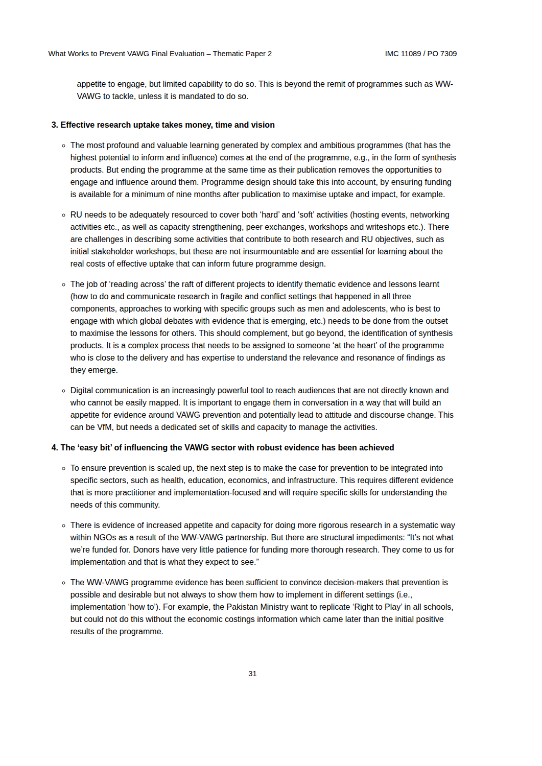What Works to Prevent VAWG Final Evaluation – Thematic Paper 2
IMC 11089 / PO 7309
appetite to engage, but limited capability to do so. This is beyond the remit of programmes such as WW-VAWG to tackle, unless it is mandated to do so.
Effective research uptake takes money, time and vision
The most profound and valuable learning generated by complex and ambitious programmes (that has the highest potential to inform and influence) comes at the end of the programme, e.g., in the form of synthesis products. But ending the programme at the same time as their publication removes the opportunities to engage and influence around them. Programme design should take this into account, by ensuring funding is available for a minimum of nine months after publication to maximise uptake and impact, for example.
RU needs to be adequately resourced to cover both ‘hard’ and ‘soft’ activities (hosting events, networking activities etc., as well as capacity strengthening, peer exchanges, workshops and writeshops etc.). There are challenges in describing some activities that contribute to both research and RU objectives, such as initial stakeholder workshops, but these are not insurmountable and are essential for learning about the real costs of effective uptake that can inform future programme design.
The job of ‘reading across’ the raft of different projects to identify thematic evidence and lessons learnt (how to do and communicate research in fragile and conflict settings that happened in all three components, approaches to working with specific groups such as men and adolescents, who is best to engage with which global debates with evidence that is emerging, etc.) needs to be done from the outset to maximise the lessons for others. This should complement, but go beyond, the identification of synthesis products. It is a complex process that needs to be assigned to someone ‘at the heart’ of the programme who is close to the delivery and has expertise to understand the relevance and resonance of findings as they emerge.
Digital communication is an increasingly powerful tool to reach audiences that are not directly known and who cannot be easily mapped. It is important to engage them in conversation in a way that will build an appetite for evidence around VAWG prevention and potentially lead to attitude and discourse change. This can be VfM, but needs a dedicated set of skills and capacity to manage the activities.
The ‘easy bit’ of influencing the VAWG sector with robust evidence has been achieved
To ensure prevention is scaled up, the next step is to make the case for prevention to be integrated into specific sectors, such as health, education, economics, and infrastructure. This requires different evidence that is more practitioner and implementation-focused and will require specific skills for understanding the needs of this community.
There is evidence of increased appetite and capacity for doing more rigorous research in a systematic way within NGOs as a result of the WW-VAWG partnership. But there are structural impediments: “It’s not what we’re funded for. Donors have very little patience for funding more thorough research. They come to us for implementation and that is what they expect to see.”
The WW-VAWG programme evidence has been sufficient to convince decision-makers that prevention is possible and desirable but not always to show them how to implement in different settings (i.e., implementation ‘how to’). For example, the Pakistan Ministry want to replicate ‘Right to Play’ in all schools, but could not do this without the economic costings information which came later than the initial positive results of the programme.
31